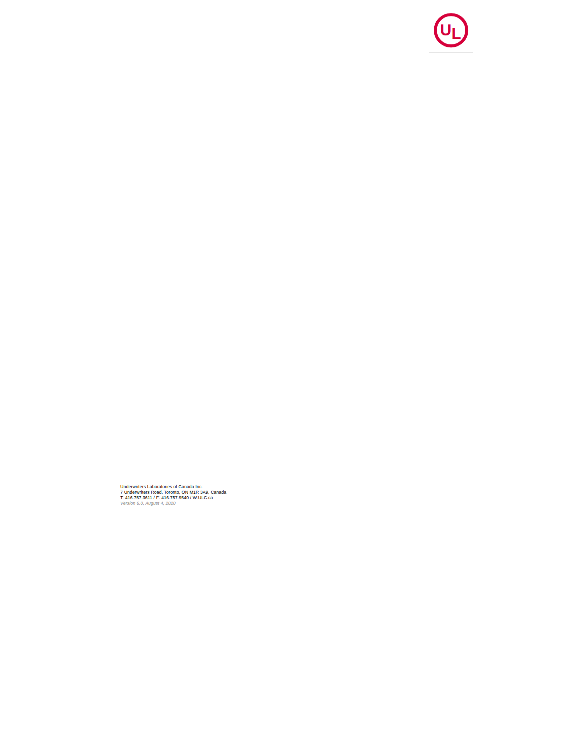U L
Underwriters Laboratories of Canada Inc.
7 Underwriters Road, Toronto, ON M1R 3A9, Canada
T: 416.757.3611 / F: 416.757.9540 / W:ULC.ca
Version 6.0, August 4, 2020